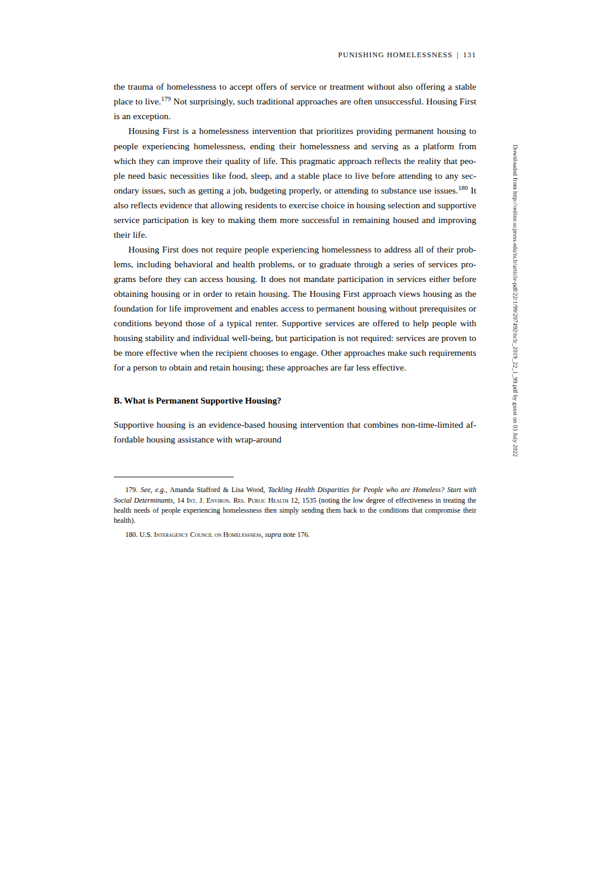punishing homelessness|131
Downloaded from http://online.ucpress.edu/nclr/article-pdf/22/1/99/207492/nclr_2019_22_1_99.pdf by guest on 03 July 2022
the trauma of homelessness to accept offers of service or treatment without also offering a stable place to live.179 Not surprisingly, such traditional approaches are often unsuccessful. Housing First is an exception.
Housing First is a homelessness intervention that prioritizes providing permanent housing to people experiencing homelessness, ending their homelessness and serving as a platform from which they can improve their quality of life. This pragmatic approach reflects the reality that people need basic necessities like food, sleep, and a stable place to live before attending to any secondary issues, such as getting a job, budgeting properly, or attending to substance use issues.180 It also reflects evidence that allowing residents to exercise choice in housing selection and supportive service participation is key to making them more successful in remaining housed and improving their life.
Housing First does not require people experiencing homelessness to address all of their problems, including behavioral and health problems, or to graduate through a series of services programs before they can access housing. It does not mandate participation in services either before obtaining housing or in order to retain housing. The Housing First approach views housing as the foundation for life improvement and enables access to permanent housing without prerequisites or conditions beyond those of a typical renter. Supportive services are offered to help people with housing stability and individual well-being, but participation is not required: services are proven to be more effective when the recipient chooses to engage. Other approaches make such requirements for a person to obtain and retain housing; these approaches are far less effective.
B. What is Permanent Supportive Housing?
Supportive housing is an evidence-based housing intervention that combines non-time-limited affordable housing assistance with wrap-around
179. See, e.g., Amanda Stafford & Lisa Wood, Tackling Health Disparities for People who are Homeless? Start with Social Determinants, 14 Int. J. Environ. Res. Public Health 12, 1535 (noting the low degree of effectiveness in treating the health needs of people experiencing homelessness then simply sending them back to the conditions that compromise their health).
180. U.S. Interagency Council on Homelessness, supra note 176.